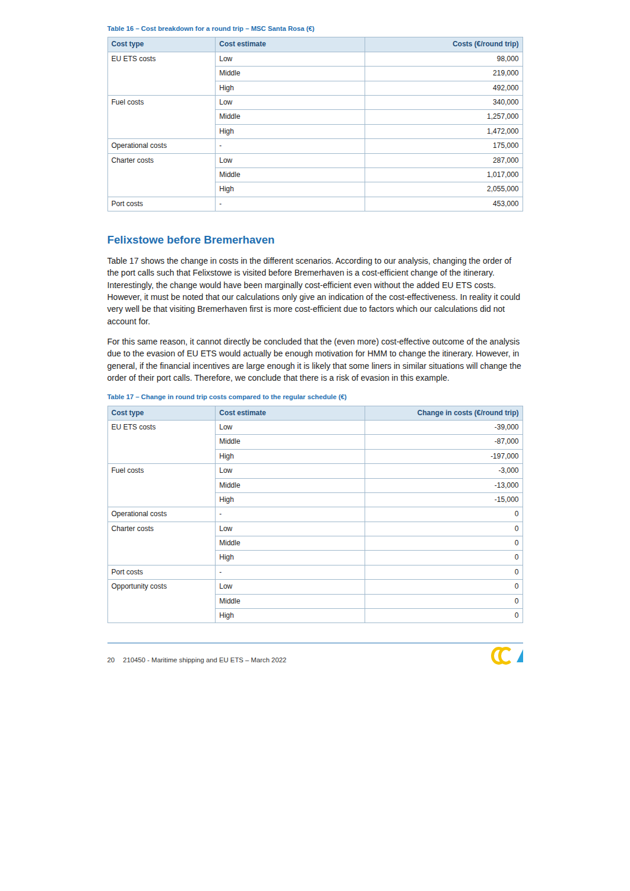Table 16 – Cost breakdown for a round trip – MSC Santa Rosa (€)
| Cost type | Cost estimate | Costs (€/round trip) |
| --- | --- | --- |
| EU ETS costs | Low | 98,000 |
| Middle | 219,000 |
| High | 492,000 |
| Fuel costs | Low | 340,000 |
| Middle | 1,257,000 |
| High | 1,472,000 |
| Operational costs | - | 175,000 |
| Charter costs | Low | 287,000 |
| Middle | 1,017,000 |
| High | 2,055,000 |
| Port costs | - | 453,000 |
Felixstowe before Bremerhaven
Table 17 shows the change in costs in the different scenarios. According to our analysis, changing the order of the port calls such that Felixstowe is visited before Bremerhaven is a cost-efficient change of the itinerary. Interestingly, the change would have been marginally cost-efficient even without the added EU ETS costs. However, it must be noted that our calculations only give an indication of the cost-effectiveness. In reality it could very well be that visiting Bremerhaven first is more cost-efficient due to factors which our calculations did not account for.
For this same reason, it cannot directly be concluded that the (even more) cost-effective outcome of the analysis due to the evasion of EU ETS would actually be enough motivation for HMM to change the itinerary. However, in general, if the financial incentives are large enough it is likely that some liners in similar situations will change the order of their port calls. Therefore, we conclude that there is a risk of evasion in this example.
Table 17 – Change in round trip costs compared to the regular schedule (€)
| Cost type | Cost estimate | Change in costs (€/round trip) |
| --- | --- | --- |
| EU ETS costs | Low | -39,000 |
| Middle | -87,000 |
| High | -197,000 |
| Fuel costs | Low | -3,000 |
| Middle | -13,000 |
| High | -15,000 |
| Operational costs | - | 0 |
| Charter costs | Low | 0 |
| Middle | 0 |
| High | 0 |
| Port costs | - | 0 |
| Opportunity costs | Low | 0 |
| Middle | 0 |
| High | 0 |
20210450 - Maritime shipping and EU ETS – March 2022